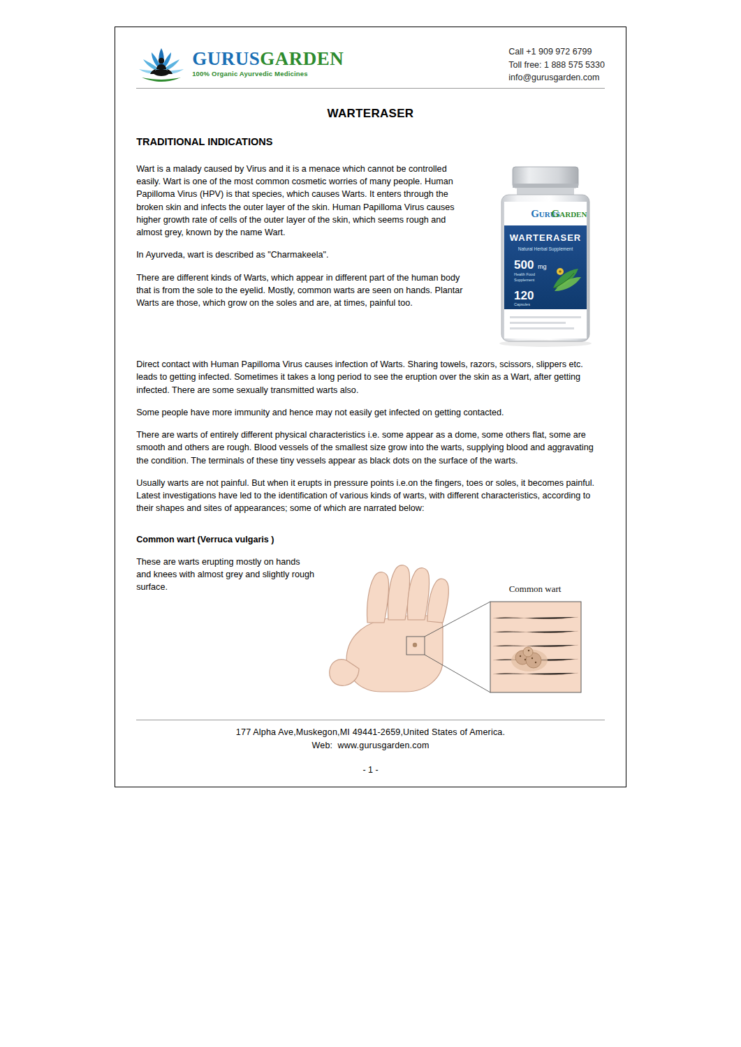GURUS GARDEN
100% Organic Ayurvedic Medicines
Call +1 909 972 6799
Toll free: 1 888 575 5330
info@gurusgarden.com
WARTERASER
TRADITIONAL INDICATIONS
GURUS GARDEN WARTERASER Natural Herbal Supplement 500 mg Health Food Supplement 120 Capsules
Wart is a malady caused by Virus and it is a menace which cannot be controlled easily. Wart is one of the most common cosmetic worries of many people. Human Papilloma Virus (HPV) is that species, which causes Warts. It enters through the broken skin and infects the outer layer of the skin. Human Papilloma Virus causes higher growth rate of cells of the outer layer of the skin, which seems rough and almost grey, known by the name Wart.
In Ayurveda, wart is described as "Charmakeela".
There are different kinds of Warts, which appear in different part of the human body that is from the sole to the eyelid. Mostly, common warts are seen on hands. Plantar Warts are those, which grow on the soles and are, at times, painful too.
Direct contact with Human Papilloma Virus causes infection of Warts. Sharing towels, razors, scissors, slippers etc. leads to getting infected. Sometimes it takes a long period to see the eruption over the skin as a Wart, after getting infected. There are some sexually transmitted warts also.
Some people have more immunity and hence may not easily get infected on getting contacted.
There are warts of entirely different physical characteristics i.e. some appear as a dome, some others flat, some are smooth and others are rough. Blood vessels of the smallest size grow into the warts, supplying blood and aggravating the condition. The terminals of these tiny vessels appear as black dots on the surface of the warts.
Usually warts are not painful. But when it erupts in pressure points i.e.on the fingers, toes or soles, it becomes painful. Latest investigations have led to the identification of various kinds of warts, with different characteristics, according to their shapes and sites of appearances; some of which are narrated below:
Common wart (Verruca vulgaris )
Common wart
These are warts erupting mostly on hands and knees with almost grey and slightly rough surface.
177 Alpha Ave,Muskegon,MI 49441-2659,United States of America.
Web: www.gurusgarden.com
- 1 -